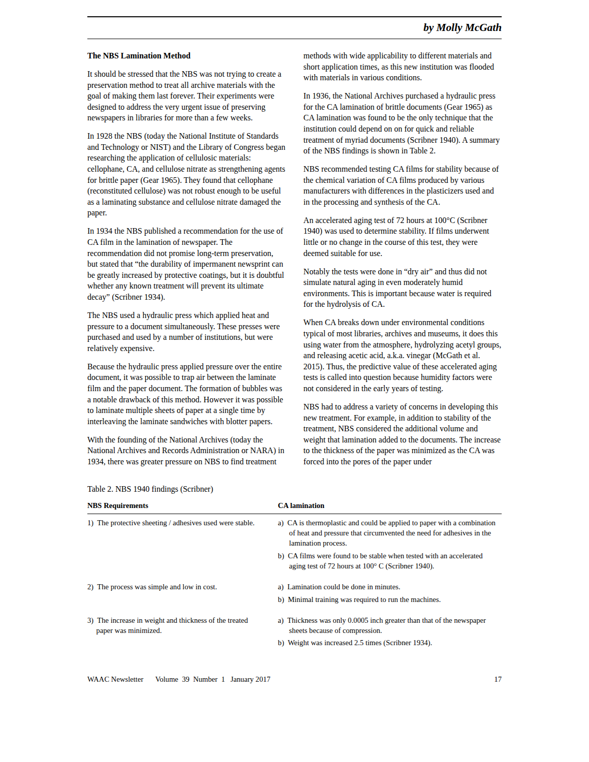by Molly McGath
The NBS Lamination Method
It should be stressed that the NBS was not trying to create a preservation method to treat all archive materials with the goal of making them last forever. Their experiments were designed to address the very urgent issue of preserving newspapers in libraries for more than a few weeks.
In 1928 the NBS (today the National Institute of Standards and Technology or NIST) and the Library of Congress began researching the application of cellulosic materials: cellophane, CA, and cellulose nitrate as strengthening agents for brittle paper (Gear 1965). They found that cellophane (reconstituted cellulose) was not robust enough to be useful as a laminating substance and cellulose nitrate damaged the paper.
In 1934 the NBS published a recommendation for the use of CA film in the lamination of newspaper. The recommendation did not promise long-term preservation, but stated that “the durability of impermanent newsprint can be greatly increased by protective coatings, but it is doubtful whether any known treatment will prevent its ultimate decay” (Scribner 1934).
The NBS used a hydraulic press which applied heat and pressure to a document simultaneously. These presses were purchased and used by a number of institutions, but were relatively expensive.
Because the hydraulic press applied pressure over the entire document, it was possible to trap air between the laminate film and the paper document. The formation of bubbles was a notable drawback of this method. However it was possible to laminate multiple sheets of paper at a single time by interleaving the laminate sandwiches with blotter papers.
With the founding of the National Archives (today the National Archives and Records Administration or NARA) in 1934, there was greater pressure on NBS to find treatment methods with wide applicability to different materials and short application times, as this new institution was flooded with materials in various conditions.
In 1936, the National Archives purchased a hydraulic press for the CA lamination of brittle documents (Gear 1965) as CA lamination was found to be the only technique that the institution could depend on on for quick and reliable treatment of myriad documents (Scribner 1940). A summary of the NBS findings is shown in Table 2.
NBS recommended testing CA films for stability because of the chemical variation of CA films produced by various manufacturers with differences in the plasticizers used and in the processing and synthesis of the CA.
An accelerated aging test of 72 hours at 100°C (Scribner 1940) was used to determine stability. If films underwent little or no change in the course of this test, they were deemed suitable for use.
Notably the tests were done in “dry air” and thus did not simulate natural aging in even moderately humid environments. This is important because water is required for the hydrolysis of CA.
When CA breaks down under environmental conditions typical of most libraries, archives and museums, it does this using water from the atmosphere, hydrolyzing acetyl groups, and releasing acetic acid, a.k.a. vinegar (McGath et al. 2015). Thus, the predictive value of these accelerated aging tests is called into question because humidity factors were not considered in the early years of testing.
NBS had to address a variety of concerns in developing this new treatment. For example, in addition to stability of the treatment, NBS considered the additional volume and weight that lamination added to the documents. The increase to the thickness of the paper was minimized as the CA was forced into the pores of the paper under
Table 2. NBS 1940 findings (Scribner)
| NBS Requirements | CA lamination |
| --- | --- |
| 1) The protective sheeting / adhesives used were stable. | a) CA is thermoplastic and could be applied to paper with a combination of heat and pressure that circumvented the need for adhesives in the lamination process. b) CA films were found to be stable when tested with an accelerated aging test of 72 hours at 100° C (Scribner 1940). |
| 2) The process was simple and low in cost. | a) Lamination could be done in minutes. b) Minimal training was required to run the machines. |
| 3) The increase in weight and thickness of the treated paper was minimized. | a) Thickness was only 0.0005 inch greater than that of the newspaper sheets because of compression. b) Weight was increased 2.5 times (Scribner 1934). |
WAAC Newsletter Volume 39 Number 1 January 2017
17